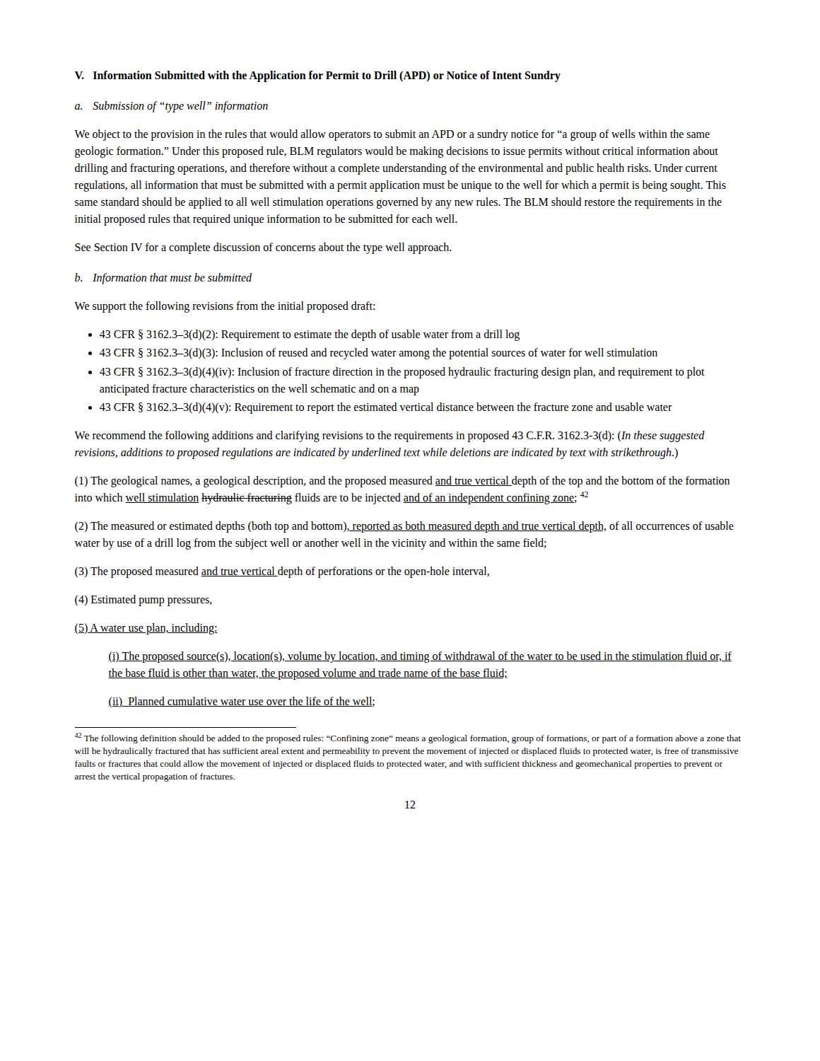V. Information Submitted with the Application for Permit to Drill (APD) or Notice of Intent Sundry
a. Submission of “type well” information
We object to the provision in the rules that would allow operators to submit an APD or a sundry notice for “a group of wells within the same geologic formation.” Under this proposed rule, BLM regulators would be making decisions to issue permits without critical information about drilling and fracturing operations, and therefore without a complete understanding of the environmental and public health risks. Under current regulations, all information that must be submitted with a permit application must be unique to the well for which a permit is being sought. This same standard should be applied to all well stimulation operations governed by any new rules. The BLM should restore the requirements in the initial proposed rules that required unique information to be submitted for each well.
See Section IV for a complete discussion of concerns about the type well approach.
b. Information that must be submitted
We support the following revisions from the initial proposed draft:
43 CFR § 3162.3–3(d)(2): Requirement to estimate the depth of usable water from a drill log
43 CFR § 3162.3–3(d)(3): Inclusion of reused and recycled water among the potential sources of water for well stimulation
43 CFR § 3162.3–3(d)(4)(iv): Inclusion of fracture direction in the proposed hydraulic fracturing design plan, and requirement to plot anticipated fracture characteristics on the well schematic and on a map
43 CFR § 3162.3–3(d)(4)(v): Requirement to report the estimated vertical distance between the fracture zone and usable water
We recommend the following additions and clarifying revisions to the requirements in proposed 43 C.F.R. 3162.3-3(d): (In these suggested revisions, additions to proposed regulations are indicated by underlined text while deletions are indicated by text with strikethrough.)
(1) The geological names, a geological description, and the proposed measured and true vertical depth of the top and the bottom of the formation into which well stimulation hydraulic fracturing fluids are to be injected and of an independent confining zone; 42
(2) The measured or estimated depths (both top and bottom), reported as both measured depth and true vertical depth, of all occurrences of usable water by use of a drill log from the subject well or another well in the vicinity and within the same field;
(3) The proposed measured and true vertical depth of perforations or the open-hole interval,
(4) Estimated pump pressures,
(5) A water use plan, including:
(i) The proposed source(s), location(s), volume by location, and timing of withdrawal of the water to be used in the stimulation fluid or, if the base fluid is other than water, the proposed volume and trade name of the base fluid;
(ii) Planned cumulative water use over the life of the well;
42 The following definition should be added to the proposed rules: “Confining zone” means a geological formation, group of formations, or part of a formation above a zone that will be hydraulically fractured that has sufficient areal extent and permeability to prevent the movement of injected or displaced fluids to protected water, is free of transmissive faults or fractures that could allow the movement of injected or displaced fluids to protected water, and with sufficient thickness and geomechanical properties to prevent or arrest the vertical propagation of fractures.
12